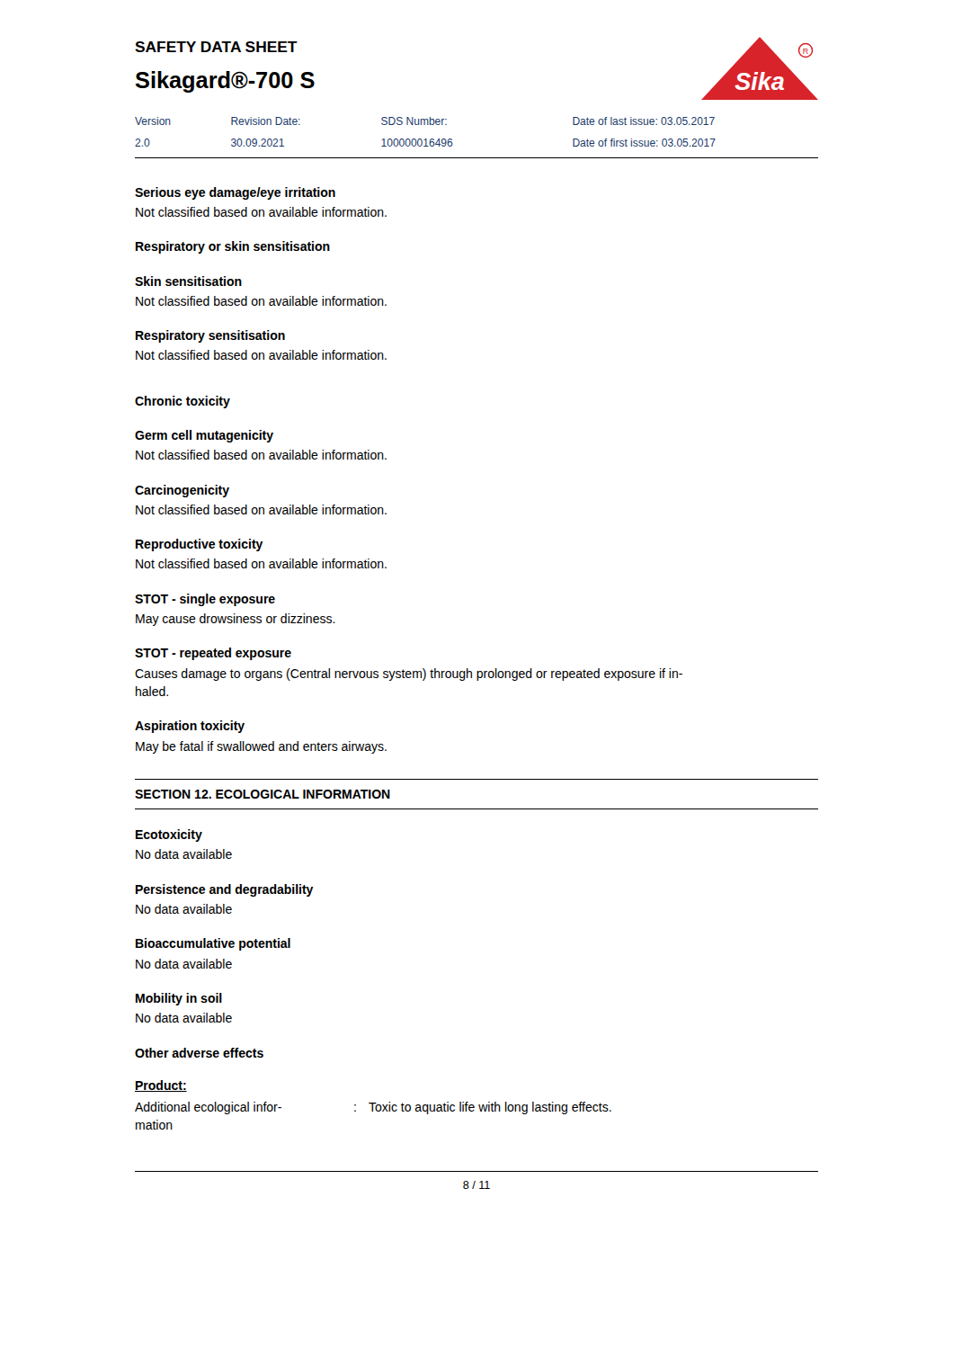SAFETY DATA SHEET
Sikagard®-700 S
Sika R
| Version | Revision Date: | SDS Number: | Date of last issue: 03.05.2017 |
| 2.0 | 30.09.2021 | 100000016496 | Date of first issue: 03.05.2017 |
Serious eye damage/eye irritation
Not classified based on available information.
Respiratory or skin sensitisation
Skin sensitisation
Not classified based on available information.
Respiratory sensitisation
Not classified based on available information.
Chronic toxicity
Germ cell mutagenicity
Not classified based on available information.
Carcinogenicity
Not classified based on available information.
Reproductive toxicity
Not classified based on available information.
STOT - single exposure
May cause drowsiness or dizziness.
STOT - repeated exposure
Causes damage to organs (Central nervous system) through prolonged or repeated exposure if in-
haled.
Aspiration toxicity
May be fatal if swallowed and enters airways.
SECTION 12. ECOLOGICAL INFORMATION
Ecotoxicity
No data available
Persistence and degradability
No data available
Bioaccumulative potential
No data available
Mobility in soil
No data available
Other adverse effects
Product:
| Additional ecological infor- mation | : | Toxic to aquatic life with long lasting effects. |
8 / 11